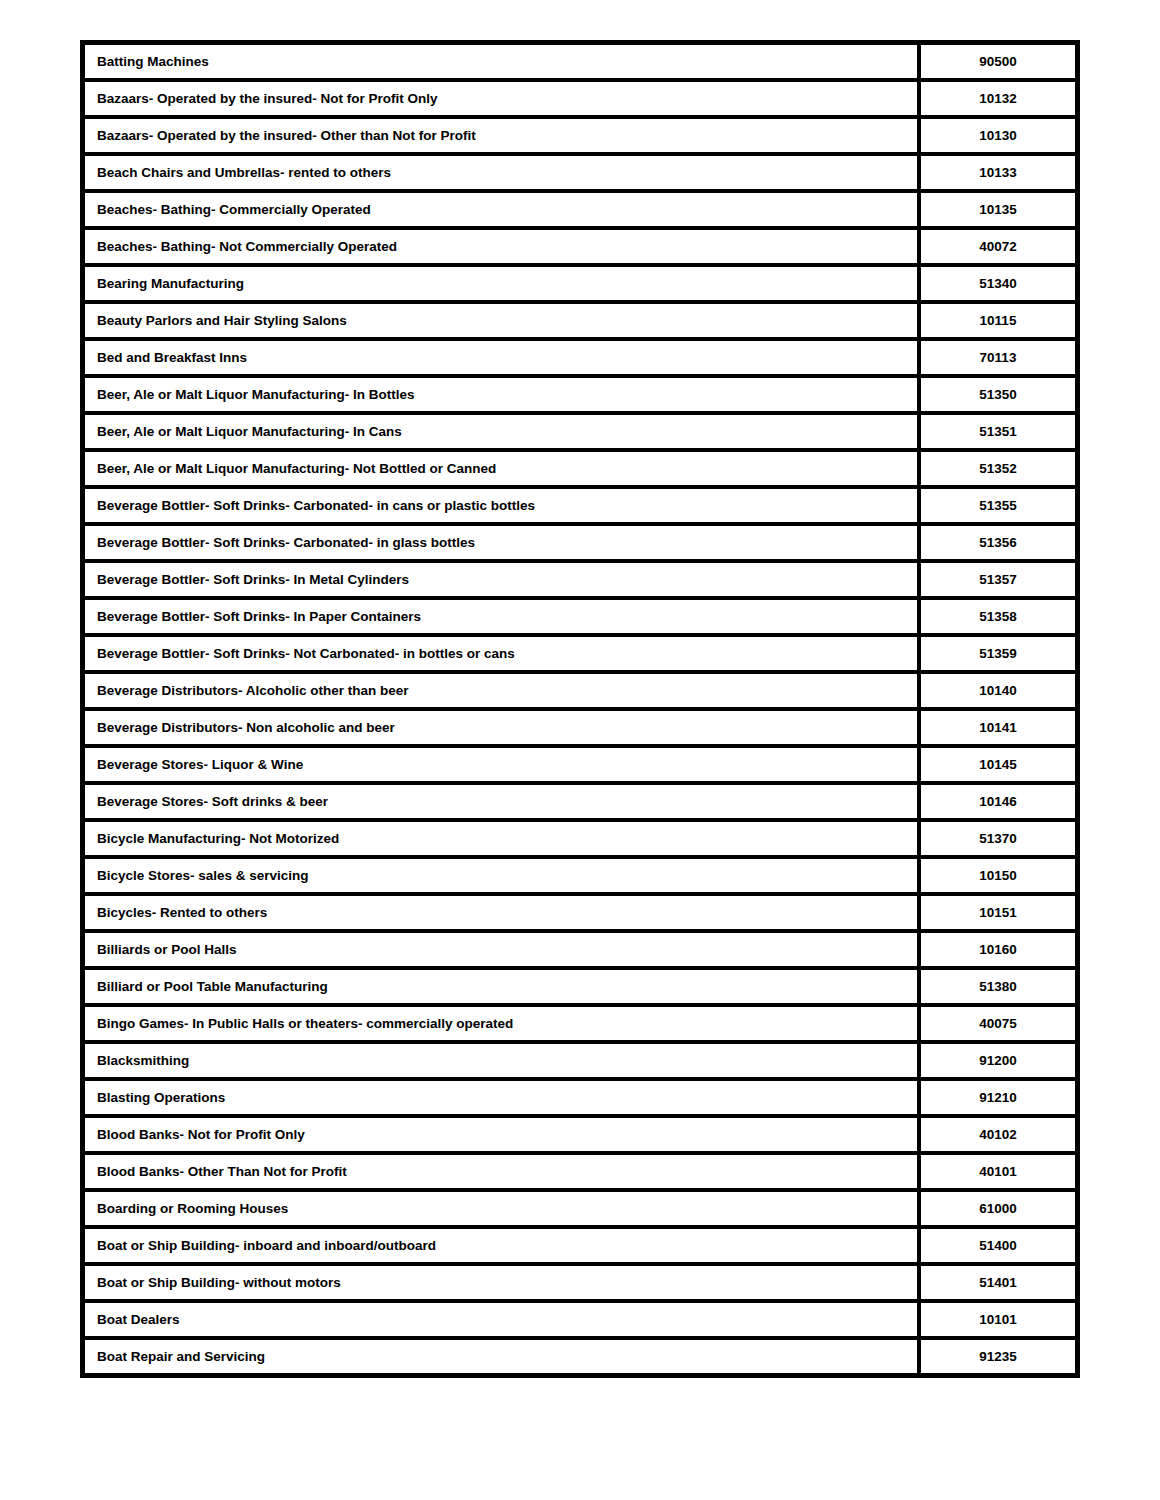| Batting Machines | 90500 |
| Bazaars- Operated by the insured- Not for Profit Only | 10132 |
| Bazaars- Operated by the insured- Other than Not for Profit | 10130 |
| Beach Chairs and Umbrellas- rented to others | 10133 |
| Beaches- Bathing- Commercially Operated | 10135 |
| Beaches- Bathing- Not Commercially Operated | 40072 |
| Bearing Manufacturing | 51340 |
| Beauty Parlors and Hair Styling Salons | 10115 |
| Bed and Breakfast Inns | 70113 |
| Beer, Ale or Malt Liquor Manufacturing- In Bottles | 51350 |
| Beer, Ale or Malt Liquor Manufacturing- In Cans | 51351 |
| Beer, Ale or Malt Liquor Manufacturing- Not Bottled or Canned | 51352 |
| Beverage Bottler- Soft Drinks- Carbonated- in cans or plastic bottles | 51355 |
| Beverage Bottler- Soft Drinks- Carbonated- in glass bottles | 51356 |
| Beverage Bottler- Soft Drinks- In Metal Cylinders | 51357 |
| Beverage Bottler- Soft Drinks- In Paper Containers | 51358 |
| Beverage Bottler- Soft Drinks- Not Carbonated- in bottles or cans | 51359 |
| Beverage Distributors- Alcoholic other than beer | 10140 |
| Beverage Distributors- Non alcoholic and beer | 10141 |
| Beverage Stores- Liquor & Wine | 10145 |
| Beverage Stores- Soft drinks & beer | 10146 |
| Bicycle Manufacturing- Not Motorized | 51370 |
| Bicycle Stores- sales & servicing | 10150 |
| Bicycles- Rented to others | 10151 |
| Billiards or Pool Halls | 10160 |
| Billiard or Pool Table Manufacturing | 51380 |
| Bingo Games- In Public Halls or theaters- commercially operated | 40075 |
| Blacksmithing | 91200 |
| Blasting Operations | 91210 |
| Blood Banks- Not for Profit Only | 40102 |
| Blood Banks- Other Than Not for Profit | 40101 |
| Boarding or Rooming Houses | 61000 |
| Boat or Ship Building- inboard and inboard/outboard | 51400 |
| Boat or Ship Building- without motors | 51401 |
| Boat Dealers | 10101 |
| Boat Repair and Servicing | 91235 |